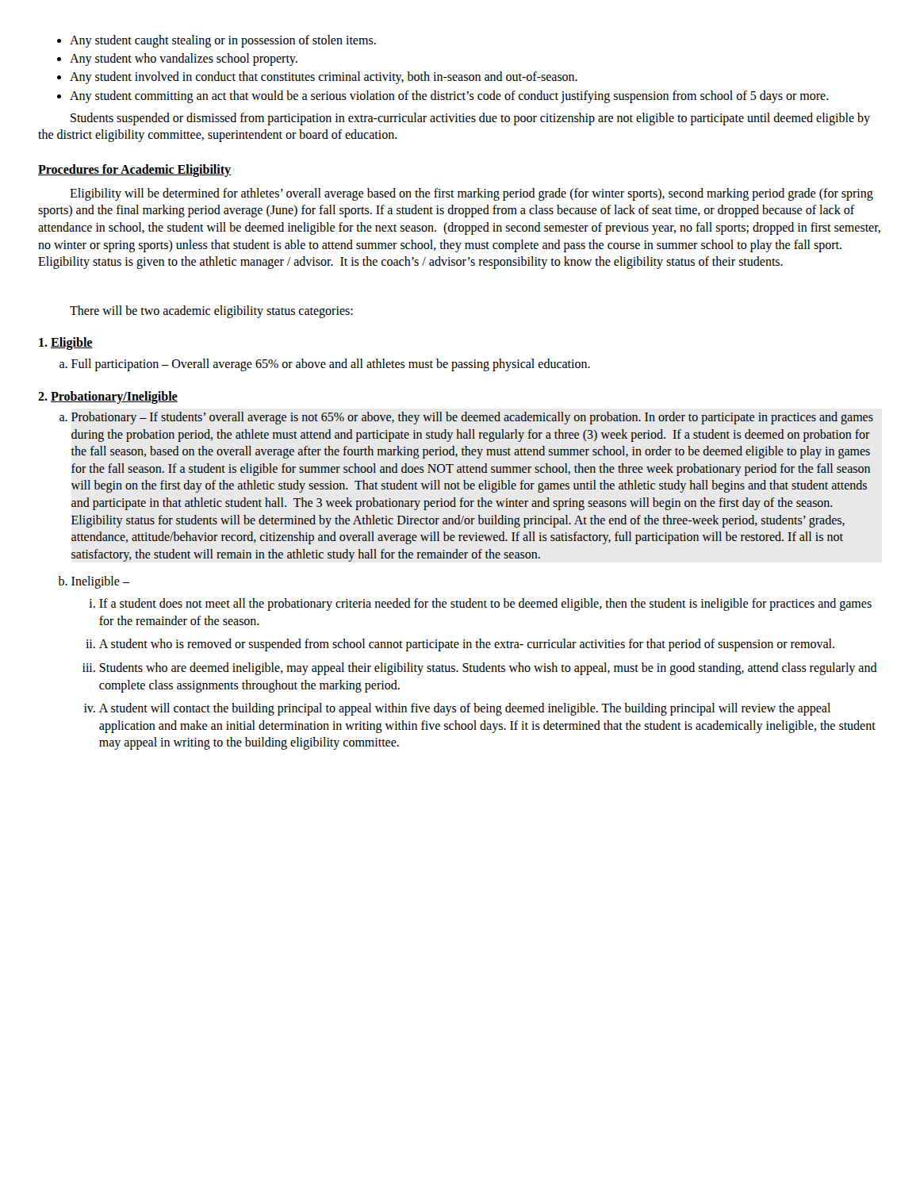Any student caught stealing or in possession of stolen items.
Any student who vandalizes school property.
Any student involved in conduct that constitutes criminal activity, both in-season and out-of-season.
Any student committing an act that would be a serious violation of the district’s code of conduct justifying suspension from school of 5 days or more.
Students suspended or dismissed from participation in extra-curricular activities due to poor citizenship are not eligible to participate until deemed eligible by the district eligibility committee, superintendent or board of education.
Procedures for Academic Eligibility
Eligibility will be determined for athletes’ overall average based on the first marking period grade (for winter sports), second marking period grade (for spring sports) and the final marking period average (June) for fall sports. If a student is dropped from a class because of lack of seat time, or dropped because of lack of attendance in school, the student will be deemed ineligible for the next season. (dropped in second semester of previous year, no fall sports; dropped in first semester, no winter or spring sports) unless that student is able to attend summer school, they must complete and pass the course in summer school to play the fall sport. Eligibility status is given to the athletic manager / advisor. It is the coach’s / advisor’s responsibility to know the eligibility status of their students.
There will be two academic eligibility status categories:
1. Eligible
Full participation – Overall average 65% or above and all athletes must be passing physical education.
2. Probationary/Ineligible
Probationary – If students’ overall average is not 65% or above, they will be deemed academically on probation. In order to participate in practices and games during the probation period, the athlete must attend and participate in study hall regularly for a three (3) week period. If a student is deemed on probation for the fall season, based on the overall average after the fourth marking period, they must attend summer school, in order to be deemed eligible to play in games for the fall season. If a student is eligible for summer school and does NOT attend summer school, then the three week probationary period for the fall season will begin on the first day of the athletic study session. That student will not be eligible for games until the athletic study hall begins and that student attends and participate in that athletic student hall. The 3 week probationary period for the winter and spring seasons will begin on the first day of the season. Eligibility status for students will be determined by the Athletic Director and/or building principal. At the end of the three-week period, students’ grades, attendance, attitude/behavior record, citizenship and overall average will be reviewed. If all is satisfactory, full participation will be restored. If all is not satisfactory, the student will remain in the athletic study hall for the remainder of the season.
Ineligible –
If a student does not meet all the probationary criteria needed for the student to be deemed eligible, then the student is ineligible for practices and games for the remainder of the season.
A student who is removed or suspended from school cannot participate in the extra- curricular activities for that period of suspension or removal.
Students who are deemed ineligible, may appeal their eligibility status. Students who wish to appeal, must be in good standing, attend class regularly and complete class assignments throughout the marking period.
A student will contact the building principal to appeal within five days of being deemed ineligible. The building principal will review the appeal application and make an initial determination in writing within five school days. If it is determined that the student is academically ineligible, the student may appeal in writing to the building eligibility committee.